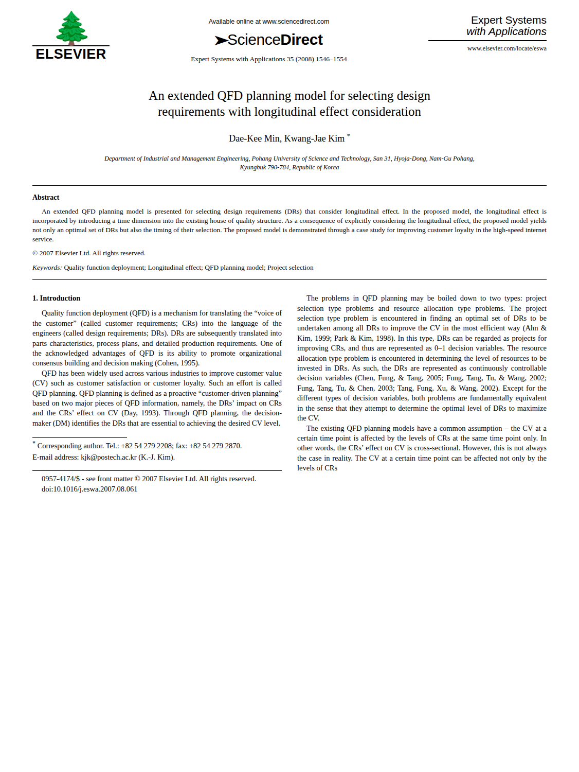🌲
ELSEVIER
Available online at www.sciencedirect.com
➤Science Direct
Expert Systems with Applications 35 (2008) 1546–1554
Expert Systems
with Applications
www.elsevier.com/locate/eswa
An extended QFD planning model for selecting design
requirements with longitudinal effect consideration
Dae-Kee Min, Kwang-Jae Kim *
Department of Industrial and Management Engineering, Pohang University of Science and Technology, San 31, Hyoja-Dong, Nam-Gu Pohang,
Kyungbuk 790-784, Republic of Korea
Abstract
An extended QFD planning model is presented for selecting design requirements (DRs) that consider longitudinal effect. In the proposed model, the longitudinal effect is incorporated by introducing a time dimension into the existing house of quality structure. As a consequence of explicitly considering the longitudinal effect, the proposed model yields not only an optimal set of DRs but also the timing of their selection. The proposed model is demonstrated through a case study for improving customer loyalty in the high-speed internet service.
© 2007 Elsevier Ltd. All rights reserved.
Keywords: Quality function deployment; Longitudinal effect; QFD planning model; Project selection
1. Introduction
Quality function deployment (QFD) is a mechanism for translating the “voice of the customer” (called customer requirements; CRs) into the language of the engineers (called design requirements; DRs). DRs are subsequently translated into parts characteristics, process plans, and detailed production requirements. One of the acknowledged advantages of QFD is its ability to promote organizational consensus building and decision making (Cohen, 1995).
QFD has been widely used across various industries to improve customer value (CV) such as customer satisfaction or customer loyalty. Such an effort is called QFD planning. QFD planning is defined as a proactive “customer-driven planning” based on two major pieces of QFD information, namely, the DRs’ impact on CRs and the CRs’ effect on CV (Day, 1993). Through QFD planning, the decision-maker (DM) identifies the DRs that are essential to achieving the desired CV level.
* Corresponding author. Tel.: +82 54 279 2208; fax: +82 54 279 2870.
E-mail address: kjk@postech.ac.kr (K.-J. Kim).
0957-4174/$ - see front matter © 2007 Elsevier Ltd. All rights reserved.
doi:10.1016/j.eswa.2007.08.061
The problems in QFD planning may be boiled down to two types: project selection type problems and resource allocation type problems. The project selection type problem is encountered in finding an optimal set of DRs to be undertaken among all DRs to improve the CV in the most efficient way (Ahn & Kim, 1999; Park & Kim, 1998). In this type, DRs can be regarded as projects for improving CRs, and thus are represented as 0–1 decision variables. The resource allocation type problem is encountered in determining the level of resources to be invested in DRs. As such, the DRs are represented as continuously controllable decision variables (Chen, Fung, & Tang, 2005; Fung, Tang, Tu, & Wang, 2002; Fung, Tang, Tu, & Chen, 2003; Tang, Fung, Xu, & Wang, 2002). Except for the different types of decision variables, both problems are fundamentally equivalent in the sense that they attempt to determine the optimal level of DRs to maximize the CV.
The existing QFD planning models have a common assumption – the CV at a certain time point is affected by the levels of CRs at the same time point only. In other words, the CRs’ effect on CV is cross-sectional. However, this is not always the case in reality. The CV at a certain time point can be affected not only by the levels of CRs